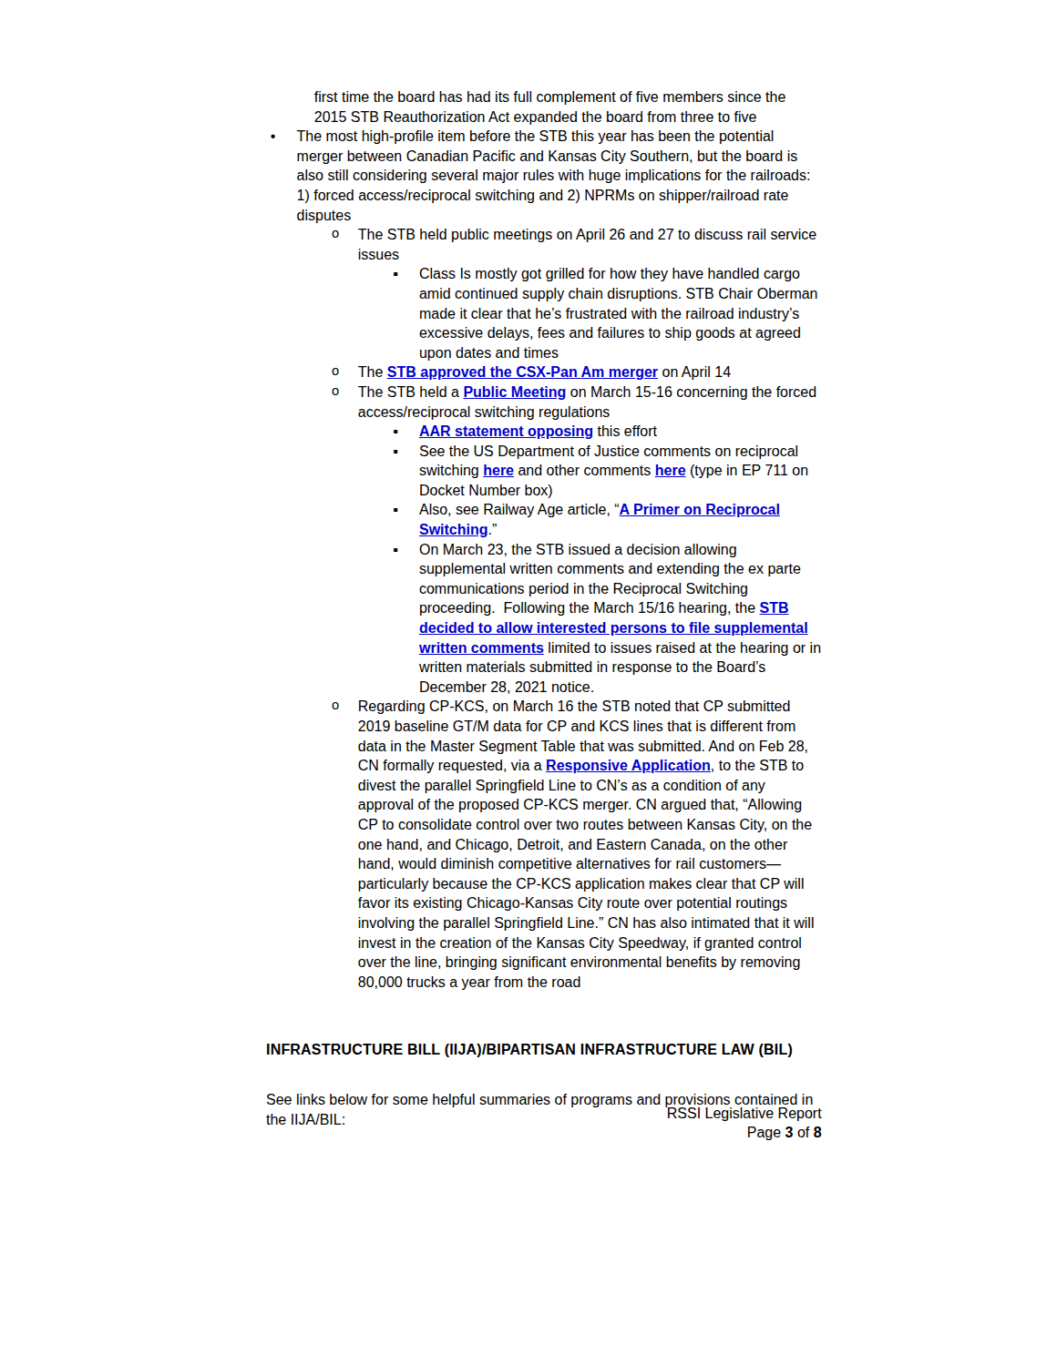first time the board has had its full complement of five members since the 2015 STB Reauthorization Act expanded the board from three to five
The most high-profile item before the STB this year has been the potential merger between Canadian Pacific and Kansas City Southern, but the board is also still considering several major rules with huge implications for the railroads: 1) forced access/reciprocal switching and 2) NPRMs on shipper/railroad rate disputes
The STB held public meetings on April 26 and 27 to discuss rail service issues
Class Is mostly got grilled for how they have handled cargo amid continued supply chain disruptions. STB Chair Oberman made it clear that he’s frustrated with the railroad industry’s excessive delays, fees and failures to ship goods at agreed upon dates and times
The STB approved the CSX-Pan Am merger on April 14
The STB held a Public Meeting on March 15-16 concerning the forced access/reciprocal switching regulations
AAR statement opposing this effort
See the US Department of Justice comments on reciprocal switching here and other comments here (type in EP 711 on Docket Number box)
Also, see Railway Age article, “A Primer on Reciprocal Switching.”
On March 23, the STB issued a decision allowing supplemental written comments and extending the ex parte communications period in the Reciprocal Switching proceeding. Following the March 15/16 hearing, the STB decided to allow interested persons to file supplemental written comments limited to issues raised at the hearing or in written materials submitted in response to the Board’s December 28, 2021 notice.
Regarding CP-KCS, on March 16 the STB noted that CP submitted 2019 baseline GT/M data for CP and KCS lines that is different from data in the Master Segment Table that was submitted. And on Feb 28, CN formally requested, via a Responsive Application, to the STB to divest the parallel Springfield Line to CN’s as a condition of any approval of the proposed CP-KCS merger. CN argued that, “Allowing CP to consolidate control over two routes between Kansas City, on the one hand, and Chicago, Detroit, and Eastern Canada, on the other hand, would diminish competitive alternatives for rail customers—particularly because the CP-KCS application makes clear that CP will favor its existing Chicago-Kansas City route over potential routings involving the parallel Springfield Line.” CN has also intimated that it will invest in the creation of the Kansas City Speedway, if granted control over the line, bringing significant environmental benefits by removing 80,000 trucks a year from the road
INFRASTRUCTURE BILL (IIJA)/BIPARTISAN INFRASTRUCTURE LAW (BIL)
See links below for some helpful summaries of programs and provisions contained in the IIJA/BIL:
RSSI Legislative Report
Page 3 of 8